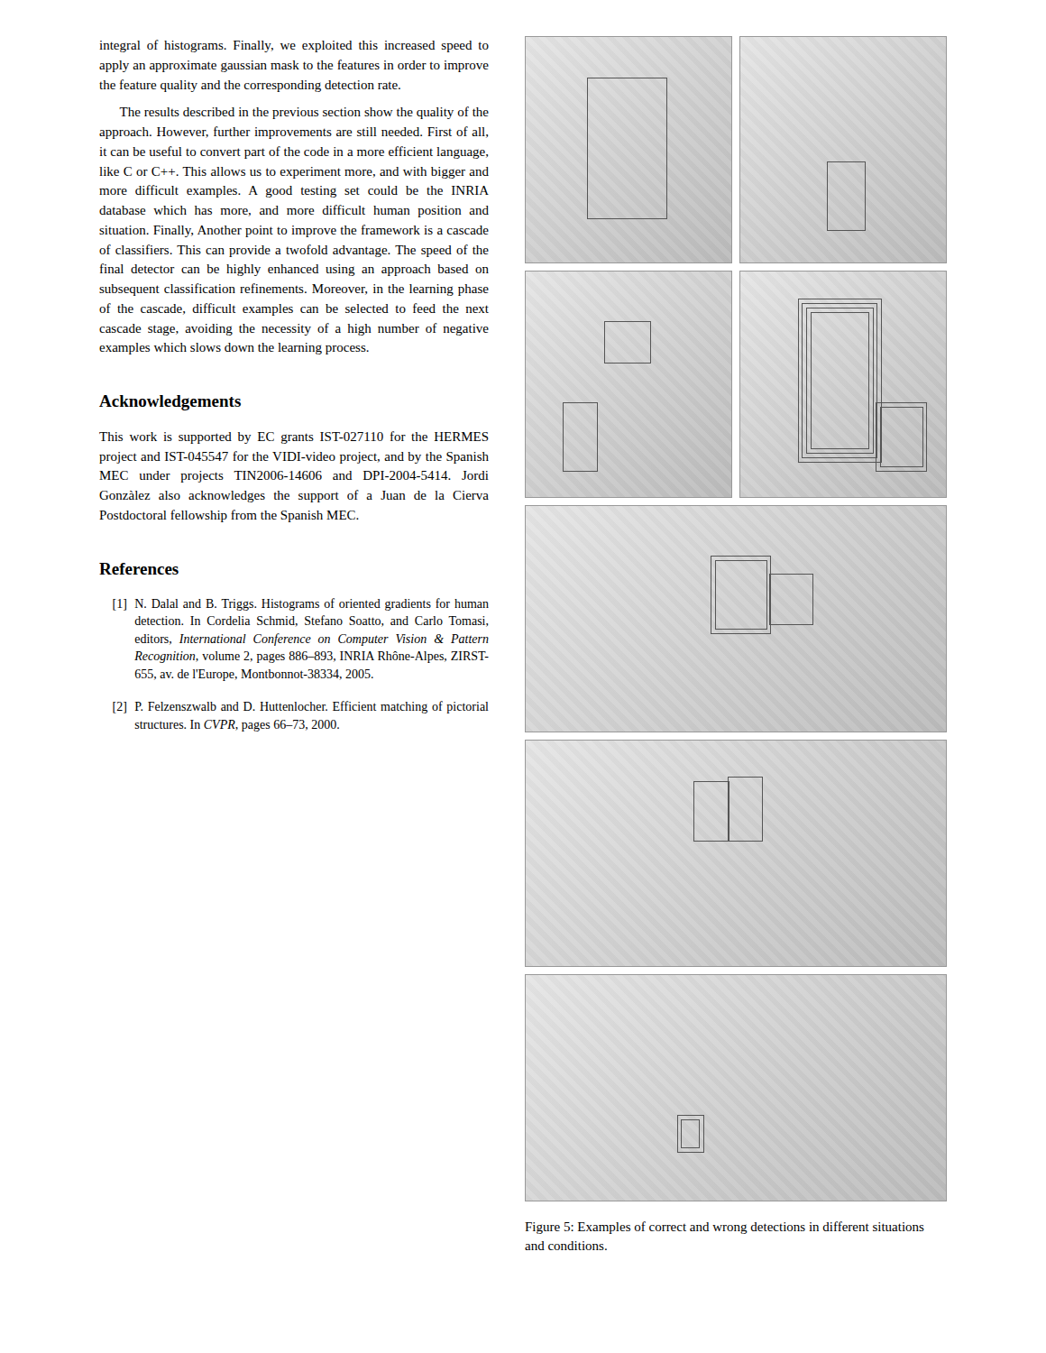integral of histograms. Finally, we exploited this increased speed to apply an approximate gaussian mask to the features in order to improve the feature quality and the corresponding detection rate.
The results described in the previous section show the quality of the approach. However, further improvements are still needed. First of all, it can be useful to convert part of the code in a more efficient language, like C or C++. This allows us to experiment more, and with bigger and more difficult examples. A good testing set could be the INRIA database which has more, and more difficult human position and situation. Finally, Another point to improve the framework is a cascade of classifiers. This can provide a twofold advantage. The speed of the final detector can be highly enhanced using an approach based on subsequent classification refinements. Moreover, in the learning phase of the cascade, difficult examples can be selected to feed the next cascade stage, avoiding the necessity of a high number of negative examples which slows down the learning process.
Acknowledgements
This work is supported by EC grants IST-027110 for the HERMES project and IST-045547 for the VIDI-video project, and by the Spanish MEC under projects TIN2006-14606 and DPI-2004-5414. Jordi Gonzàlez also acknowledges the support of a Juan de la Cierva Postdoctoral fellowship from the Spanish MEC.
References
[1]
N. Dalal and B. Triggs. Histograms of oriented gradients for human detection. In Cordelia Schmid, Stefano Soatto, and Carlo Tomasi, editors, International Conference on Computer Vision & Pattern Recognition, volume 2, pages 886–893, INRIA Rhône-Alpes, ZIRST-655, av. de l'Europe, Montbonnot-38334, 2005.
[2]
P. Felzenszwalb and D. Huttenlocher. Efficient matching of pictorial structures. In CVPR, pages 66–73, 2000.
Figure 5: Examples of correct and wrong detections in different situations and conditions.